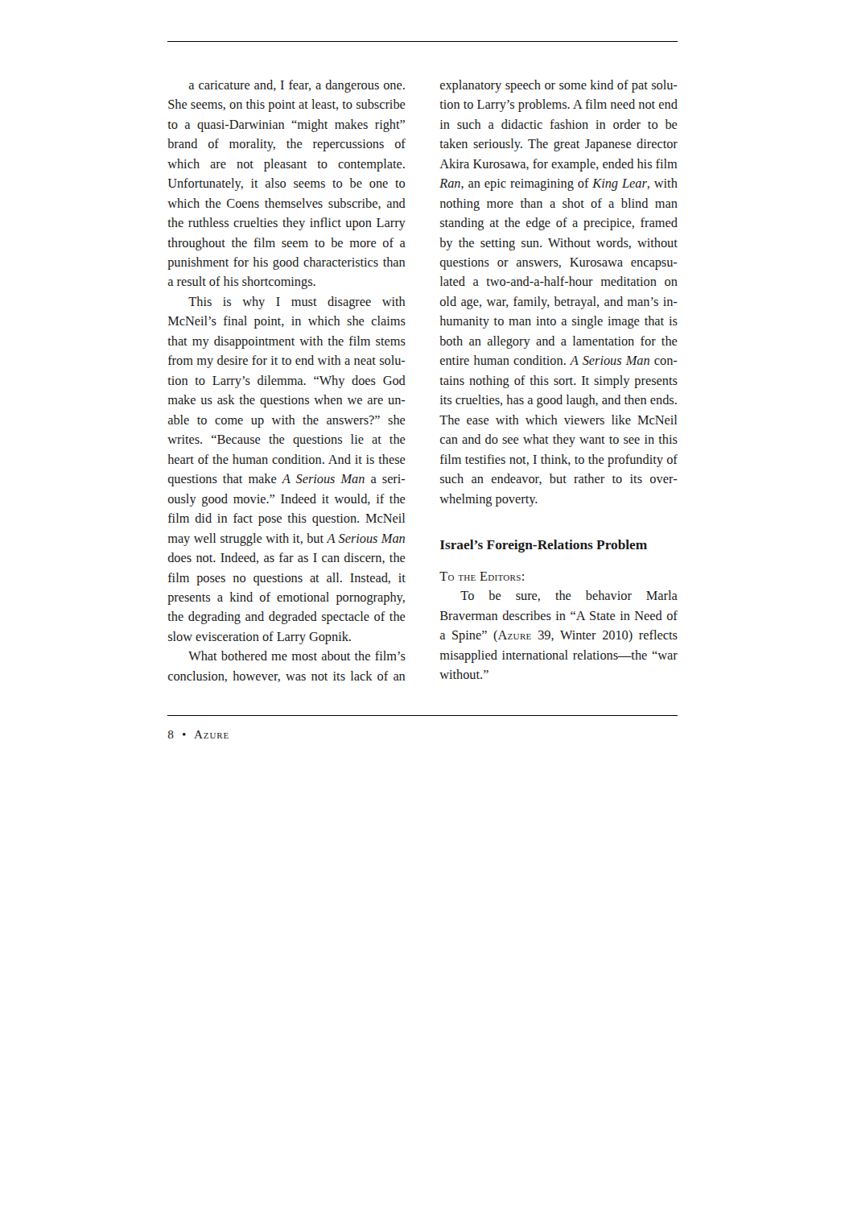a caricature and, I fear, a dangerous one. She seems, on this point at least, to subscribe to a quasi-Darwinian “might makes right” brand of morality, the repercussions of which are not pleasant to contemplate. Unfortunately, it also seems to be one to which the Coens themselves subscribe, and the ruthless cruelties they inflict upon Larry throughout the film seem to be more of a punishment for his good characteristics than a result of his shortcomings.
This is why I must disagree with McNeil’s final point, in which she claims that my disappointment with the film stems from my desire for it to end with a neat solution to Larry’s dilemma. “Why does God make us ask the questions when we are unable to come up with the answers?” she writes. “Because the questions lie at the heart of the human condition. And it is these questions that make A Serious Man a seriously good movie.” Indeed it would, if the film did in fact pose this question. McNeil may well struggle with it, but A Serious Man does not. Indeed, as far as I can discern, the film poses no questions at all. Instead, it presents a kind of emotional pornography, the degrading and degraded spectacle of the slow evisceration of Larry Gopnik.
What bothered me most about the film’s conclusion, however, was not its lack of an explanatory speech or some kind of pat solution to Larry’s problems. A film need not end in such a didactic fashion in order to be taken seriously. The great Japanese director Akira Kurosawa, for example, ended his film Ran, an epic reimagining of King Lear, with nothing more than a shot of a blind man standing at the edge of a precipice, framed by the setting sun. Without words, without questions or answers, Kurosawa encapsulated a two-and-a-half-hour meditation on old age, war, family, betrayal, and man’s inhumanity to man into a single image that is both an allegory and a lamentation for the entire human condition. A Serious Man contains nothing of this sort. It simply presents its cruelties, has a good laugh, and then ends. The ease with which viewers like McNeil can and do see what they want to see in this film testifies not, I think, to the profundity of such an endeavor, but rather to its overwhelming poverty.
Israel’s Foreign-Relations Problem
To the Editors:
To be sure, the behavior Marla Braverman describes in “A State in Need of a Spine” (Azure 39, Winter 2010) reflects misapplied international relations—the “war without.”
8 • Azure